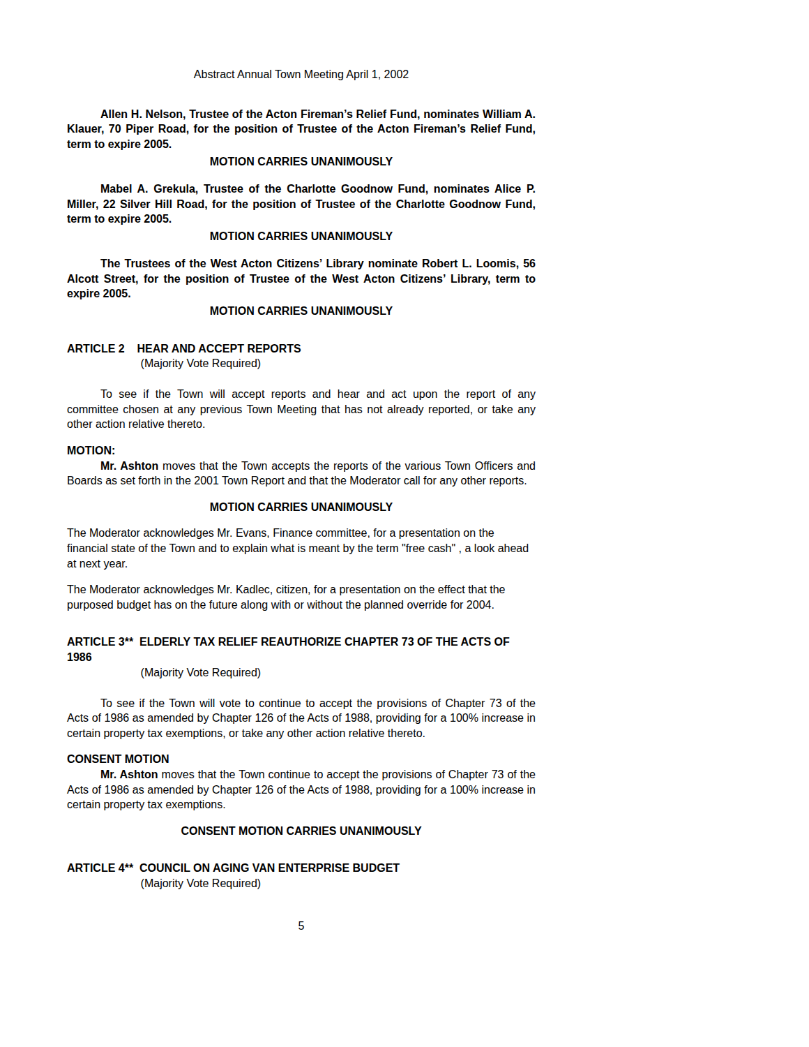Abstract Annual Town Meeting April 1, 2002
Allen H. Nelson, Trustee of the Acton Fireman’s Relief Fund, nominates William A. Klauer, 70 Piper Road, for the position of Trustee of the Acton Fireman’s Relief Fund, term to expire 2005.
MOTION CARRIES UNANIMOUSLY
Mabel A. Grekula, Trustee of the Charlotte Goodnow Fund, nominates Alice P. Miller, 22 Silver Hill Road, for the position of Trustee of the Charlotte Goodnow Fund, term to expire 2005.
MOTION CARRIES UNANIMOUSLY
The Trustees of the West Acton Citizens’ Library nominate Robert L. Loomis, 56 Alcott Street, for the position of Trustee of the West Acton Citizens’ Library, term to expire 2005.
MOTION CARRIES UNANIMOUSLY
ARTICLE 2 HEAR AND ACCEPT REPORTS
(Majority Vote Required)
To see if the Town will accept reports and hear and act upon the report of any committee chosen at any previous Town Meeting that has not already reported, or take any other action relative thereto.
MOTION:
Mr. Ashton moves that the Town accepts the reports of the various Town Officers and Boards as set forth in the 2001 Town Report and that the Moderator call for any other reports.
MOTION CARRIES UNANIMOUSLY
The Moderator acknowledges Mr. Evans, Finance committee, for a presentation on the financial state of the Town and to explain what is meant by the term "free cash" , a look ahead at next year.
The Moderator acknowledges Mr. Kadlec, citizen, for a presentation on the effect that the purposed budget has on the future along with or without the planned override for 2004.
ARTICLE 3** ELDERLY TAX RELIEF REAUTHORIZE CHAPTER 73 OF THE ACTS OF 1986
(Majority Vote Required)
To see if the Town will vote to continue to accept the provisions of Chapter 73 of the Acts of 1986 as amended by Chapter 126 of the Acts of 1988, providing for a 100% increase in certain property tax exemptions, or take any other action relative thereto.
CONSENT MOTION
Mr. Ashton moves that the Town continue to accept the provisions of Chapter 73 of the Acts of 1986 as amended by Chapter 126 of the Acts of 1988, providing for a 100% increase in certain property tax exemptions.
CONSENT MOTION CARRIES UNANIMOUSLY
ARTICLE 4** COUNCIL ON AGING VAN ENTERPRISE BUDGET
(Majority Vote Required)
5